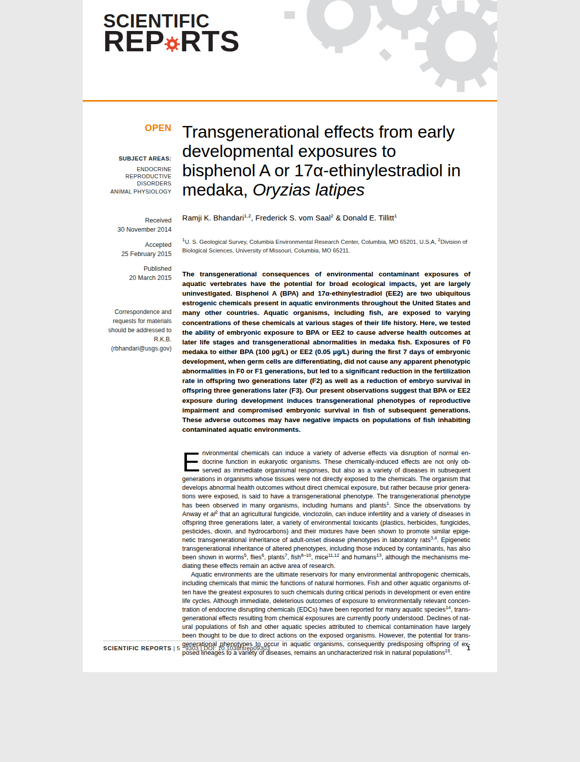SCIENTIFIC
REP RTS
OPEN
SUBJECT AREAS:
ENDOCRINE
REPRODUCTIVE
DISORDERS
ANIMAL PHYSIOLOGY
Received
30 November 2014
Accepted
25 February 2015
Published
20 March 2015
Correspondence and requests for materials should be addressed to R.K.B. (rbhandari@usgs.gov)
Transgenerational effects from early developmental exposures to bisphenol A or 17α-ethinylestradiol in medaka, Oryzias latipes
Ramji K. Bhandari1,2, Frederick S. vom Saal2 & Donald E. Tillitt1
1U. S. Geological Survey, Columbia Environmental Research Center, Columbia, MO 65201, U.S.A, 2Division of Biological Sciences, University of Missouri, Columbia, MO 65211.
The transgenerational consequences of environmental contaminant exposures of aquatic vertebrates have the potential for broad ecological impacts, yet are largely uninvestigated. Bisphenol A (BPA) and 17α-ethinylestradiol (EE2) are two ubiquitous estrogenic chemicals present in aquatic environments throughout the United States and many other countries. Aquatic organisms, including fish, are exposed to varying concentrations of these chemicals at various stages of their life history. Here, we tested the ability of embryonic exposure to BPA or EE2 to cause adverse health outcomes at later life stages and transgenerational abnormalities in medaka fish. Exposures of F0 medaka to either BPA (100 µg/L) or EE2 (0.05 µg/L) during the first 7 days of embryonic development, when germ cells are differentiating, did not cause any apparent phenotypic abnormalities in F0 or F1 generations, but led to a significant reduction in the fertilization rate in offspring two generations later (F2) as well as a reduction of embryo survival in offspring three generations later (F3). Our present observations suggest that BPA or EE2 exposure during development induces transgenerational phenotypes of reproductive impairment and compromised embryonic survival in fish of subsequent generations. These adverse outcomes may have negative impacts on populations of fish inhabiting contaminated aquatic environments.
Environmental chemicals can induce a variety of adverse effects via disruption of normal endocrine function in eukaryotic organisms. These chemically-induced effects are not only observed as immediate organismal responses, but also as a variety of diseases in subsequent generations in organisms whose tissues were not directly exposed to the chemicals. The organism that develops abnormal health outcomes without direct chemical exposure, but rather because prior generations were exposed, is said to have a transgenerational phenotype. The transgenerational phenotype has been observed in many organisms, including humans and plants1. Since the observations by Anway et al2 that an agricultural fungicide, vinclozolin, can induce infertility and a variety of diseases in offspring three generations later, a variety of environmental toxicants (plastics, herbicides, fungicides, pesticides, dioxin, and hydrocarbons) and their mixtures have been shown to promote similar epigenetic transgenerational inheritance of adult-onset disease phenotypes in laboratory rats3,4. Epigenetic transgenerational inheritance of altered phenotypes, including those induced by contaminants, has also been shown in worms5, flies6, plants7, fish8–10, mice11,12 and humans13, although the mechanisms mediating these effects remain an active area of research.
Aquatic environments are the ultimate reservoirs for many environmental anthropogenic chemicals, including chemicals that mimic the functions of natural hormones. Fish and other aquatic organisms often have the greatest exposures to such chemicals during critical periods in development or even entire life cycles. Although immediate, deleterious outcomes of exposure to environmentally relevant concentration of endocrine disrupting chemicals (EDCs) have been reported for many aquatic species14, transgenerational effects resulting from chemical exposures are currently poorly understood. Declines of natural populations of fish and other aquatic species attributed to chemical contamination have largely been thought to be due to direct actions on the exposed organisms. However, the potential for transgenerational phenotypes to occur in aquatic organisms, consequently predisposing offspring of exposed lineages to a variety of diseases, remains an uncharacterized risk in natural populations15.
SCIENTIFIC REPORTS | 5 : 9303 | DOI: 10.1038/srep09303
1